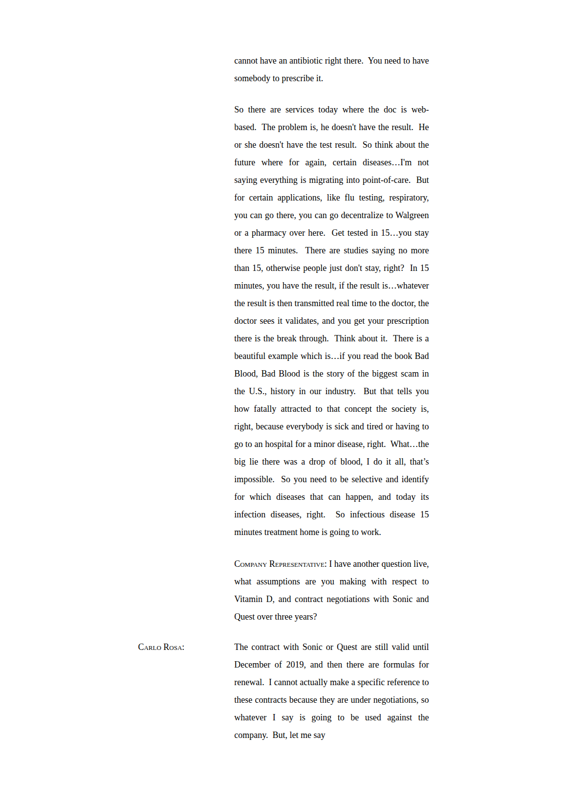cannot have an antibiotic right there. You need to have somebody to prescribe it.
So there are services today where the doc is web-based. The problem is, he doesn't have the result. He or she doesn't have the test result. So think about the future where for again, certain diseases…I'm not saying everything is migrating into point-of-care. But for certain applications, like flu testing, respiratory, you can go there, you can go decentralize to Walgreen or a pharmacy over here. Get tested in 15…you stay there 15 minutes. There are studies saying no more than 15, otherwise people just don't stay, right? In 15 minutes, you have the result, if the result is…whatever the result is then transmitted real time to the doctor, the doctor sees it validates, and you get your prescription there is the break through. Think about it. There is a beautiful example which is…if you read the book Bad Blood, Bad Blood is the story of the biggest scam in the U.S., history in our industry. But that tells you how fatally attracted to that concept the society is, right, because everybody is sick and tired or having to go to an hospital for a minor disease, right. What…the big lie there was a drop of blood, I do it all, that’s impossible. So you need to be selective and identify for which diseases that can happen, and today its infection diseases, right. So infectious disease 15 minutes treatment home is going to work.
Company Representative: I have another question live, what assumptions are you making with respect to Vitamin D, and contract negotiations with Sonic and Quest over three years?
Carlo Rosa:
The contract with Sonic or Quest are still valid until December of 2019, and then there are formulas for renewal. I cannot actually make a specific reference to these contracts because they are under negotiations, so whatever I say is going to be used against the company. But, let me say